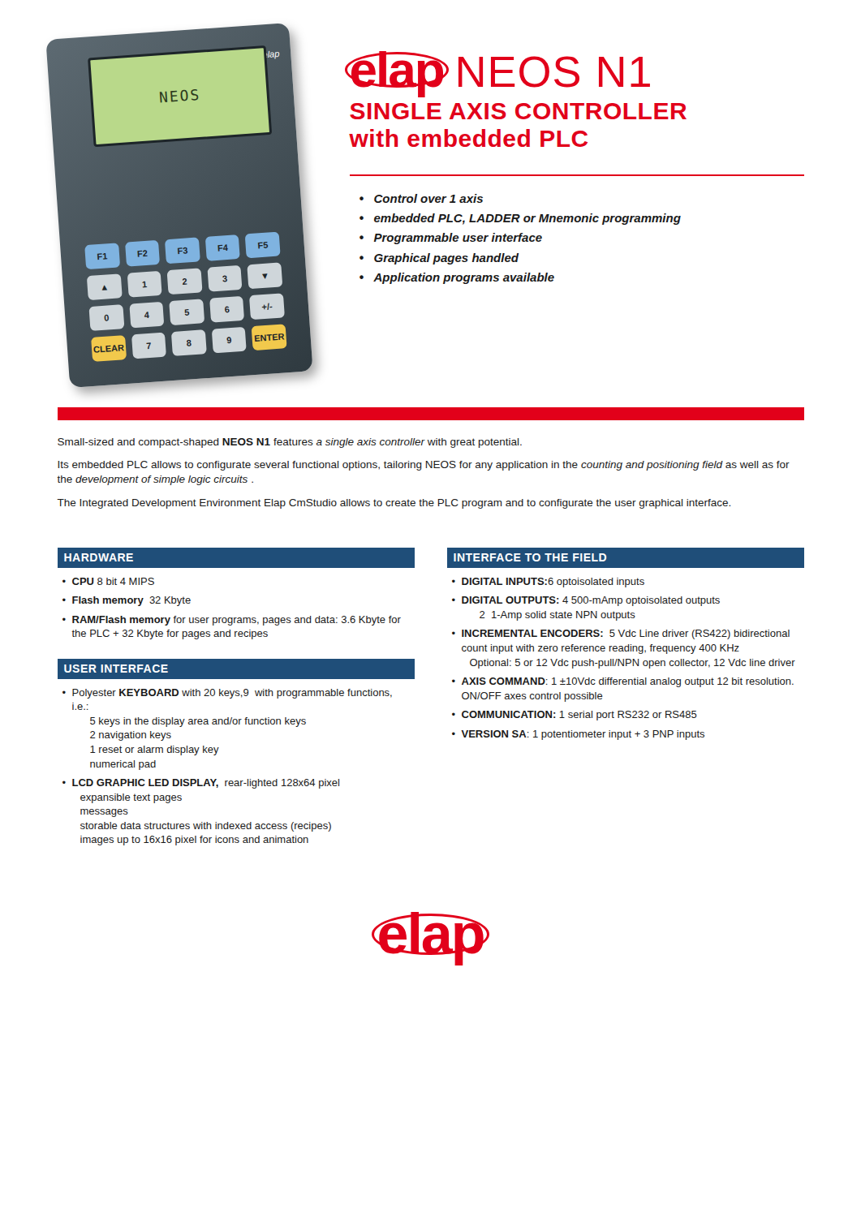elap
NEOS
F1 F2 F3 F4 F5 ▲123▼ 0456+/- CLEAR 789 ENTER
elap NEOS N1
SINGLE AXIS CONTROLLER
with embedded PLC
Control over 1 axis
embedded PLC, LADDER or Mnemonic programming
Programmable user interface
Graphical pages handled
Application programs available
Small-sized and compact-shaped NEOS N1 features a single axis controller with great potential.
Its embedded PLC allows to configurate several functional options, tailoring NEOS for any application in the counting and positioning field as well as for the development of simple logic circuits .
The Integrated Development Environment Elap CmStudio allows to create the PLC program and to configurate the user graphical interface.
HARDWARE
CPU 8 bit 4 MIPS
Flash memory 32 Kbyte
RAM/Flash memory for user programs, pages and data: 3.6 Kbyte for the PLC + 32 Kbyte for pages and recipes
USER INTERFACE
Polyester KEYBOARD with 20 keys,9 with programmable functions, i.e.: 5 keys in the display area and/or function keys 2 navigation keys 1 reset or alarm display key numerical pad
LCD GRAPHIC LED DISPLAY, rear-lighted 128x64 pixel expansible text pages messages storable data structures with indexed access (recipes) images up to 16x16 pixel for icons and animation
INTERFACE TO THE FIELD
DIGITAL INPUTS: 6 optoisolated inputs
DIGITAL OUTPUTS: 4 500-mAmp optoisolated outputs 2 1-Amp solid state NPN outputs
INCREMENTAL ENCODERS: 5 Vdc Line driver (RS422) bidirectional count input with zero reference reading, frequency 400 KHz Optional: 5 or 12 Vdc push-pull/NPN open collector, 12 Vdc line driver
AXIS COMMAND: 1 ±10Vdc differential analog output 12 bit resolution. ON/OFF axes control possible
COMMUNICATION: 1 serial port RS232 or RS485
VERSION SA: 1 potentiometer input + 3 PNP inputs
elap